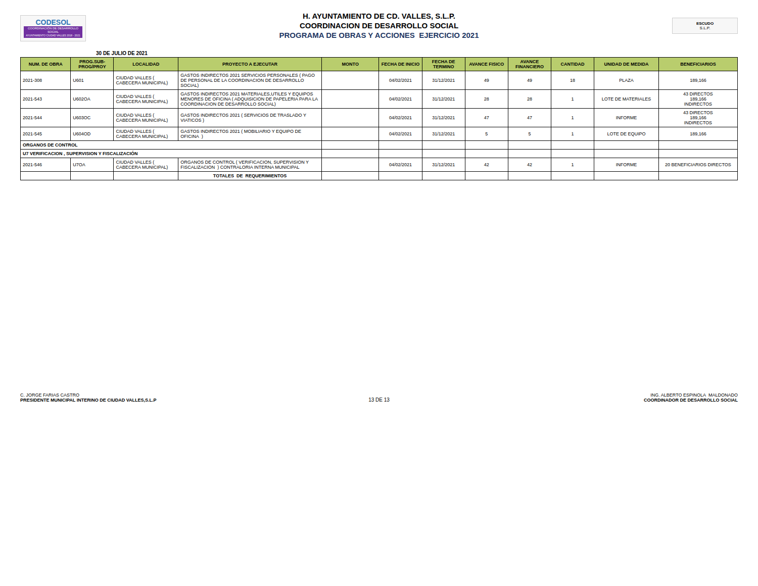CODESOL
COORDINACIÓN DE DESARROLLO SOCIAL
AYUNTAMIENTO CIUDAD VALLES 2018 - 2021
H. AYUNTAMIENTO DE CD. VALLES, S.L.P.
COORDINACION DE DESARROLLO SOCIAL
PROGRAMA DE OBRAS Y ACCIONES EJERCICIO 2021
ESCUDO
S.L.P.
30 DE JULIO DE 2021
| NUM. DE OBRA | PROG.SUB-PROG/PROY | LOCALIDAD | PROYECTO A EJECUTAR | MONTO | FECHA DE INICIO | FECHA DE TERMINO | AVANCE FISICO | AVANCE FINANCIERO | CANTIDAD | UNIDAD DE MEDIDA | BENEFICIARIOS |
| --- | --- | --- | --- | --- | --- | --- | --- | --- | --- | --- | --- |
| 2021-308 | U601 | CIUDAD VALLES ( CABECERA MUNICIPAL) | GASTOS INDIRECTOS 2021 SERVICIOS PERSONALES ( PAGO DE PERSONAL DE LA COORDINACION DE DESARROLLO SOCIAL) | | 04/02/2021 | 31/12/2021 | 49 | 49 | 18 | PLAZA | 189,166 |
| 2021-543 | U602OA | CIUDAD VALLES ( CABECERA MUNICIPAL) | GASTOS INDIRECTOS 2021 MATERIALES,UTILES Y EQUIPOS MENORES DE OFICINA ( ADQUISICION DE PAPELERIA PARA LA COORDINACION DE DESARROLLO SOCIAL) | | 04/02/2021 | 31/12/2021 | 28 | 28 | 1 | LOTE DE MATERIALES | 43 DIRECTOS 189,166 INDIRECTOS |
| 2021-544 | U603OC | CIUDAD VALLES ( CABECERA MUNICIPAL) | GASTOS INDIRECTOS 2021 ( SERVICIOS DE TRASLADO Y VIATICOS ) | | 04/02/2021 | 31/12/2021 | 47 | 47 | 1 | INFORME | 43 DIRECTOS 189,166 INDIRECTOS |
| 2021-545 | U604OD | CIUDAD VALLES ( CABECERA MUNICIPAL) | GASTOS INDIRECTOS 2021 ( MOBILIARIO Y EQUIPO DE OFICINA ) | | 04/02/2021 | 31/12/2021 | 5 | 5 | 1 | LOTE DE EQUIPO | 189,166 |
| ORGANOS DE CONTROL | | | | | | | | |
| U7 VERIFICACION , SUPERVISION Y FISCALIZACIÓN | | | | | | | | |
| 2021-546 | U7OA | CIUDAD VALLES ( CABECERA MUNICIPAL) | ORGANOS DE CONTROL ( VERIFICACION, SUPERVISION Y FISCALIZACION ) CONTRALORIA INTERNA MUNICIPAL | | 04/02/2021 | 31/12/2021 | 42 | 42 | 1 | INFORME | 20 BENEFICIARIOS DIRECTOS |
| | | | TOTALES DE REQUERIMIENTOS | | | | | | | | |
C. JORGE FARIAS CASTRO
PRESIDENTE MUNICIPAL INTERINO DE CIUDAD VALLES,S.L.P
13 DE 13
ING. ALBERTO ESPINOLA MALDONADO
COORDINADOR DE DESARROLLO SOCIAL